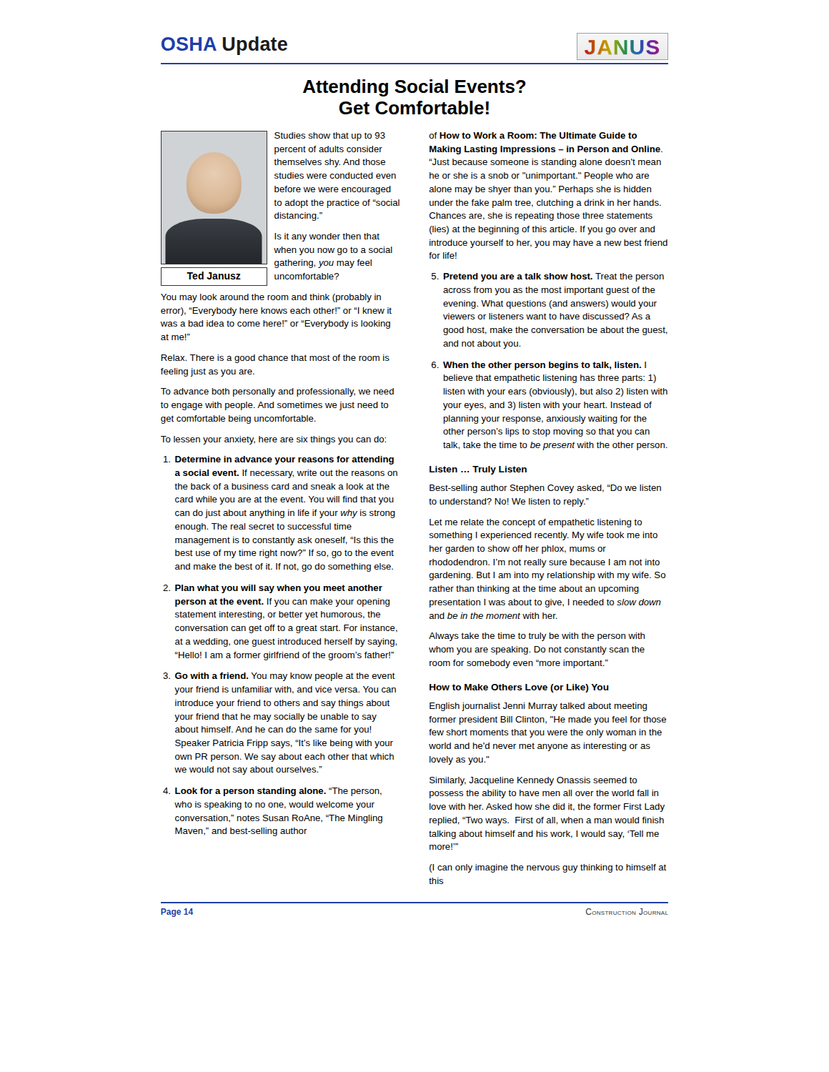OSHA Update
JANUS
Attending Social Events?
Get Comfortable!
Ted Janusz
Studies show that up to 93 percent of adults consider themselves shy. And those studies were conducted even before we were encouraged to adopt the practice of “social distancing.”
Is it any wonder then that when you now go to a social gathering, you may feel uncomfortable?
You may look around the room and think (probably in error), “Everybody here knows each other!” or “I knew it was a bad idea to come here!” or “Everybody is looking at me!”
Relax. There is a good chance that most of the room is feeling just as you are.
To advance both personally and professionally, we need to engage with people. And sometimes we just need to get comfortable being uncomfortable.
To lessen your anxiety, here are six things you can do:
Determine in advance your reasons for attending a social event. If necessary, write out the reasons on the back of a business card and sneak a look at the card while you are at the event. You will find that you can do just about anything in life if your why is strong enough. The real secret to successful time management is to constantly ask oneself, “Is this the best use of my time right now?” If so, go to the event and make the best of it. If not, go do something else.
Plan what you will say when you meet another person at the event. If you can make your opening statement interesting, or better yet humorous, the conversation can get off to a great start. For instance, at a wedding, one guest introduced herself by saying, “Hello! I am a former girlfriend of the groom’s father!”
Go with a friend. You may know people at the event your friend is unfamiliar with, and vice versa. You can introduce your friend to others and say things about your friend that he may socially be unable to say about himself. And he can do the same for you! Speaker Patricia Fripp says, “It’s like being with your own PR person. We say about each other that which we would not say about ourselves.”
Look for a person standing alone. “The person, who is speaking to no one, would welcome your conversation,” notes Susan RoAne, “The Mingling Maven,” and best-selling author
of How to Work a Room: The Ultimate Guide to Making Lasting Impressions – in Person and Online. “Just because someone is standing alone doesn't mean he or she is a snob or "unimportant." People who are alone may be shyer than you.” Perhaps she is hidden under the fake palm tree, clutching a drink in her hands. Chances are, she is repeating those three statements (lies) at the beginning of this article. If you go over and introduce yourself to her, you may have a new best friend for life!
Pretend you are a talk show host. Treat the person across from you as the most important guest of the evening. What questions (and answers) would your viewers or listeners want to have discussed? As a good host, make the conversation be about the guest, and not about you.
When the other person begins to talk, listen. I believe that empathetic listening has three parts: 1) listen with your ears (obviously), but also 2) listen with your eyes, and 3) listen with your heart. Instead of planning your response, anxiously waiting for the other person’s lips to stop moving so that you can talk, take the time to be present with the other person.
Listen … Truly Listen
Best-selling author Stephen Covey asked, “Do we listen to understand? No! We listen to reply.”
Let me relate the concept of empathetic listening to something I experienced recently. My wife took me into her garden to show off her phlox, mums or rhododendron. I’m not really sure because I am not into gardening. But I am into my relationship with my wife. So rather than thinking at the time about an upcoming presentation I was about to give, I needed to slow down and be in the moment with her.
Always take the time to truly be with the person with whom you are speaking. Do not constantly scan the room for somebody even “more important.”
How to Make Others Love (or Like) You
English journalist Jenni Murray talked about meeting former president Bill Clinton, "He made you feel for those few short moments that you were the only woman in the world and he'd never met anyone as interesting or as lovely as you."
Similarly, Jacqueline Kennedy Onassis seemed to possess the ability to have men all over the world fall in love with her. Asked how she did it, the former First Lady replied, “Two ways. First of all, when a man would finish talking about himself and his work, I would say, ‘Tell me more!’”
(I can only imagine the nervous guy thinking to himself at this
Page 14 Construction Journal